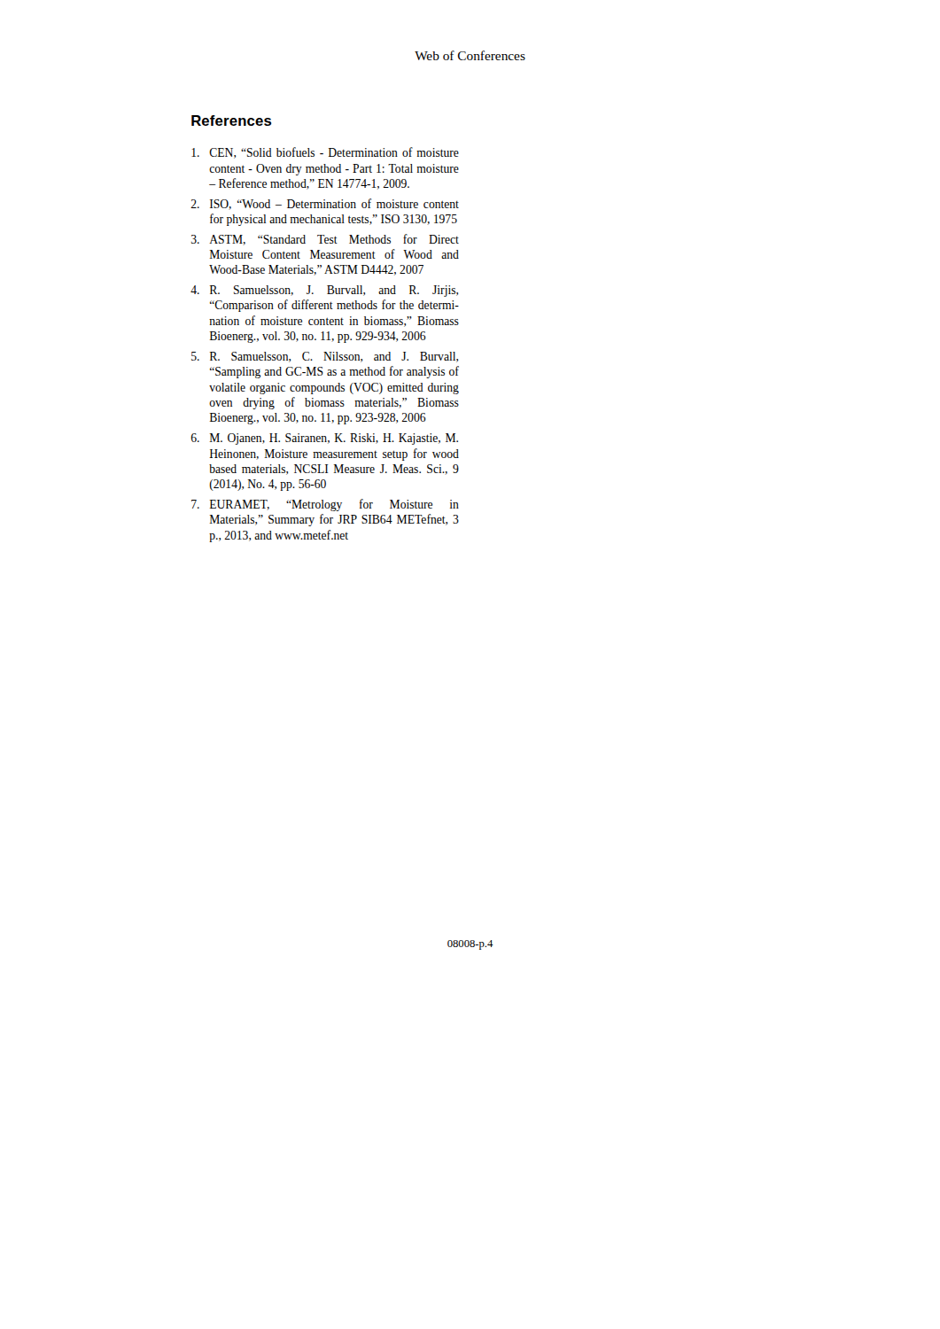Web of Conferences
References
CEN, “Solid biofuels - Determination of moisture content - Oven dry method - Part 1: Total moisture – Reference method,” EN 14774-1, 2009.
ISO, “Wood – Determination of moisture content for physical and mechanical tests,” ISO 3130, 1975
ASTM, “Standard Test Methods for Direct Moisture Content Measurement of Wood and Wood-Base Materials,” ASTM D4442, 2007
R. Samuelsson, J. Burvall, and R. Jirjis, “Comparison of different methods for the determination of moisture content in biomass,” Biomass Bioenerg., vol. 30, no. 11, pp. 929-934, 2006
R. Samuelsson, C. Nilsson, and J. Burvall, “Sampling and GC-MS as a method for analysis of volatile organic compounds (VOC) emitted during oven drying of biomass materials,” Biomass Bioenerg., vol. 30, no. 11, pp. 923-928, 2006
M. Ojanen, H. Sairanen, K. Riski, H. Kajastie, M. Heinonen, Moisture measurement setup for wood based materials, NCSLI Measure J. Meas. Sci., 9 (2014), No. 4, pp. 56-60
EURAMET, “Metrology for Moisture in Materials,” Summary for JRP SIB64 METefnet, 3 p., 2013, and www.metef.net
08008-p.4